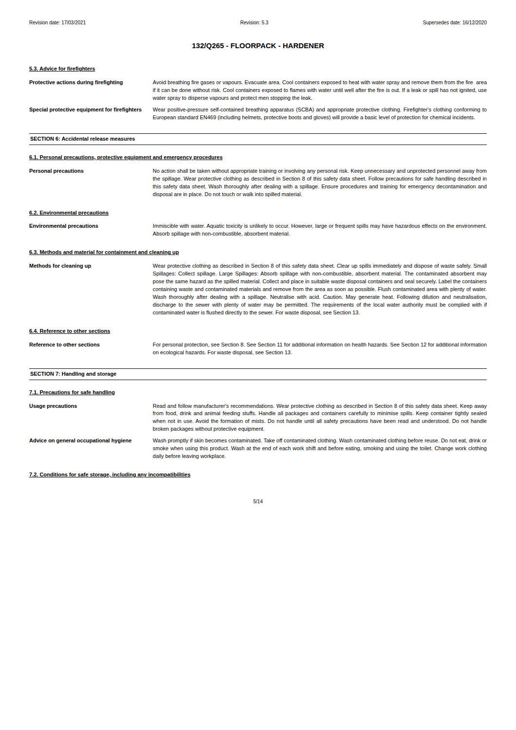Revision date: 17/03/2021 Revision: 5.3 Supersedes date: 16/12/2020
132/Q265 - FLOORPACK - HARDENER
5.3. Advice for firefighters
| Protective actions during firefighting | Avoid breathing fire gases or vapours. Evacuate area. Cool containers exposed to heat with water spray and remove them from the fire area if it can be done without risk. Cool containers exposed to flames with water until well after the fire is out. If a leak or spill has not ignited, use water spray to disperse vapours and protect men stopping the leak. |
| Special protective equipment for firefighters | Wear positive-pressure self-contained breathing apparatus (SCBA) and appropriate protective clothing. Firefighter's clothing conforming to European standard EN469 (including helmets, protective boots and gloves) will provide a basic level of protection for chemical incidents. |
SECTION 6: Accidental release measures
6.1. Personal precautions, protective equipment and emergency procedures
| Personal precautions | No action shall be taken without appropriate training or involving any personal risk. Keep unnecessary and unprotected personnel away from the spillage. Wear protective clothing as described in Section 8 of this safety data sheet. Follow precautions for safe handling described in this safety data sheet. Wash thoroughly after dealing with a spillage. Ensure procedures and training for emergency decontamination and disposal are in place. Do not touch or walk into spilled material. |
6.2. Environmental precautions
| Environmental precautions | Immiscible with water. Aquatic toxicity is unlikely to occur. However, large or frequent spills may have hazardous effects on the environment. Absorb spillage with non-combustible, absorbent material. |
6.3. Methods and material for containment and cleaning up
| Methods for cleaning up | Wear protective clothing as described in Section 8 of this safety data sheet. Clear up spills immediately and dispose of waste safely. Small Spillages: Collect spillage. Large Spillages: Absorb spillage with non-combustible, absorbent material. The contaminated absorbent may pose the same hazard as the spilled material. Collect and place in suitable waste disposal containers and seal securely. Label the containers containing waste and contaminated materials and remove from the area as soon as possible. Flush contaminated area with plenty of water. Wash thoroughly after dealing with a spillage. Neutralise with acid. Caution. May generate heat. Following dilution and neutralisation, discharge to the sewer with plenty of water may be permitted. The requirements of the local water authority must be complied with if contaminated water is flushed directly to the sewer. For waste disposal, see Section 13. |
6.4. Reference to other sections
| Reference to other sections | For personal protection, see Section 8. See Section 11 for additional information on health hazards. See Section 12 for additional information on ecological hazards. For waste disposal, see Section 13. |
SECTION 7: Handling and storage
7.1. Precautions for safe handling
| Usage precautions | Read and follow manufacturer's recommendations. Wear protective clothing as described in Section 8 of this safety data sheet. Keep away from food, drink and animal feeding stuffs. Handle all packages and containers carefully to minimise spills. Keep container tightly sealed when not in use. Avoid the formation of mists. Do not handle until all safety precautions have been read and understood. Do not handle broken packages without protective equipment. |
| Advice on general occupational hygiene | Wash promptly if skin becomes contaminated. Take off contaminated clothing. Wash contaminated clothing before reuse. Do not eat, drink or smoke when using this product. Wash at the end of each work shift and before eating, smoking and using the toilet. Change work clothing daily before leaving workplace. |
7.2. Conditions for safe storage, including any incompatibilities
5/14